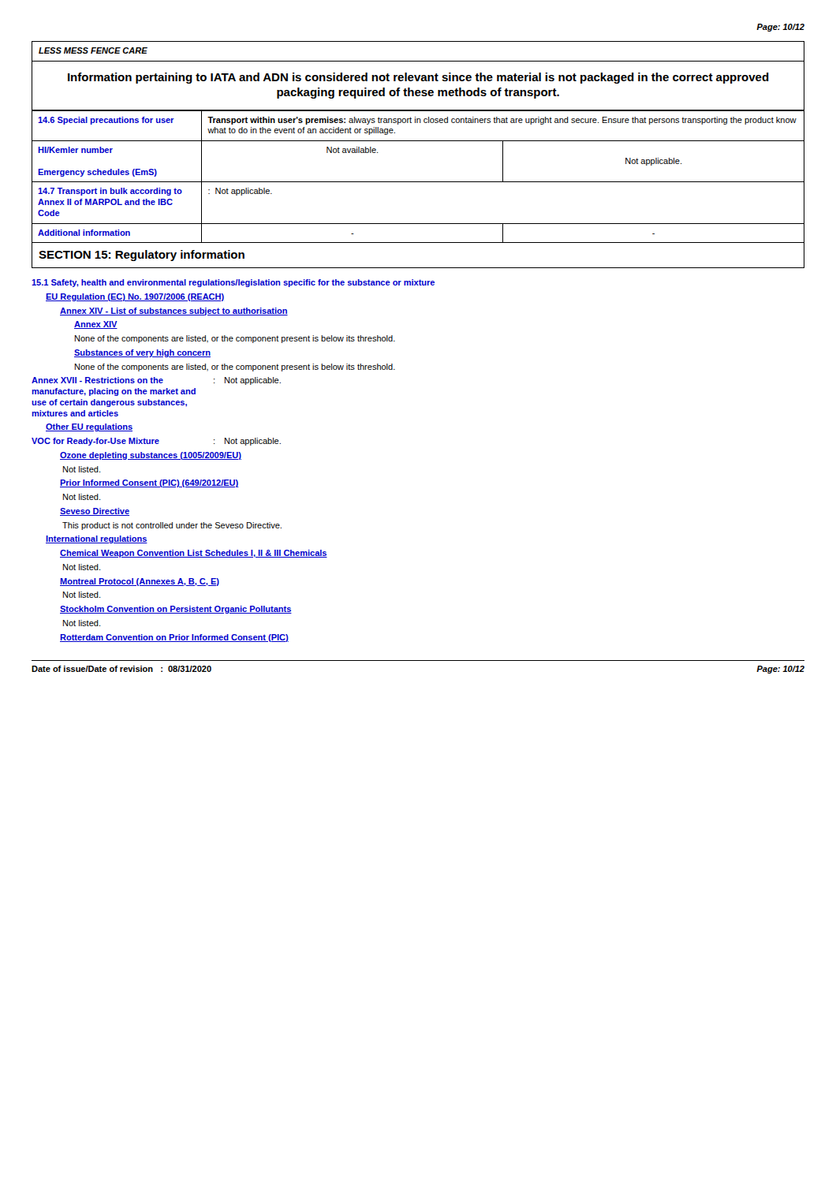Page: 10/12
LESS MESS FENCE CARE
Information pertaining to IATA and ADN is considered not relevant since the material is not packaged in the correct approved packaging required of these methods of transport.
| 14.6 Special precautions for user | Transport within user's premises: always transport in closed containers that are upright and secure. Ensure that persons transporting the product know what to do in the event of an accident or spillage. |
| HI/Kemler number Emergency schedules (EmS) | Not available. | Not applicable. |
| 14.7 Transport in bulk according to Annex II of MARPOL and the IBC Code | : Not applicable. |
| Additional information | - | - |
SECTION 15: Regulatory information
15.1 Safety, health and environmental regulations/legislation specific for the substance or mixture
EU Regulation (EC) No. 1907/2006 (REACH)
Annex XIV - List of substances subject to authorisation
Annex XIV
None of the components are listed, or the component present is below its threshold.
Substances of very high concern
None of the components are listed, or the component present is below its threshold.
Annex XVII - Restrictions on the manufacture, placing on the market and use of certain dangerous substances, mixtures and articles
:
Not applicable.
Other EU regulations
VOC for Ready-for-Use Mixture
:
Not applicable.
Ozone depleting substances (1005/2009/EU)
Not listed.
Prior Informed Consent (PIC) (649/2012/EU)
Not listed.
Seveso Directive
This product is not controlled under the Seveso Directive.
International regulations
Chemical Weapon Convention List Schedules I, II & III Chemicals
Not listed.
Montreal Protocol (Annexes A, B, C, E)
Not listed.
Stockholm Convention on Persistent Organic Pollutants
Not listed.
Rotterdam Convention on Prior Informed Consent (PIC)
Date of issue/Date of revision : 08/31/2020
Page: 10/12